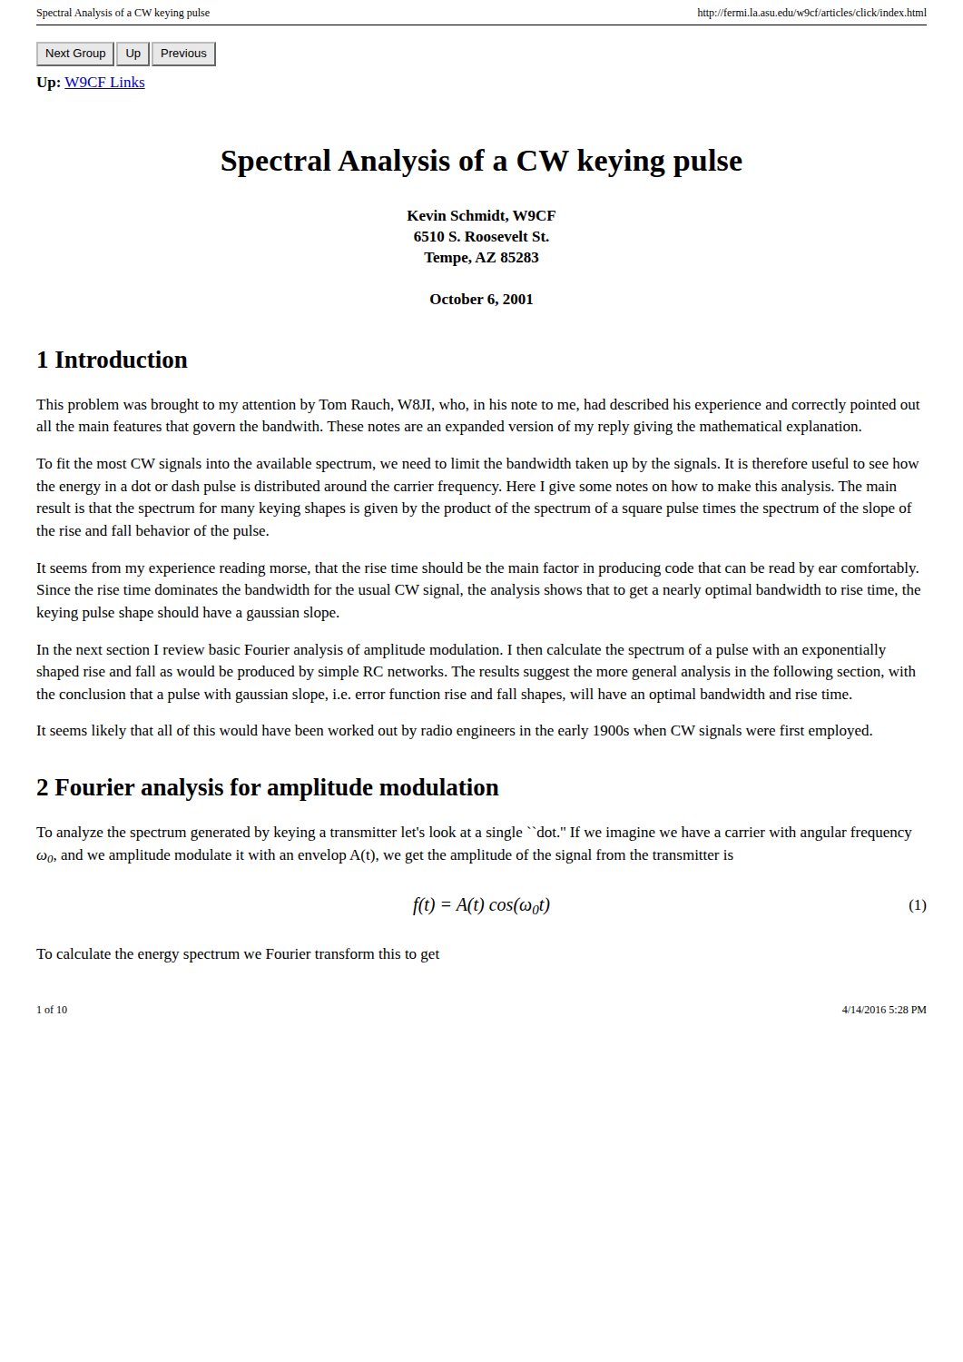Spectral Analysis of a CW keying pulse
http://fermi.la.asu.edu/w9cf/articles/click/index.html
Next Group Up Previous
Up: W9CF Links
Spectral Analysis of a CW keying pulse
Kevin Schmidt, W9CF
6510 S. Roosevelt St.
Tempe, AZ 85283
October 6, 2001
1 Introduction
This problem was brought to my attention by Tom Rauch, W8JI, who, in his note to me, had described his experience and correctly pointed out all the main features that govern the bandwith. These notes are an expanded version of my reply giving the mathematical explanation.
To fit the most CW signals into the available spectrum, we need to limit the bandwidth taken up by the signals. It is therefore useful to see how the energy in a dot or dash pulse is distributed around the carrier frequency. Here I give some notes on how to make this analysis. The main result is that the spectrum for many keying shapes is given by the product of the spectrum of a square pulse times the spectrum of the slope of the rise and fall behavior of the pulse.
It seems from my experience reading morse, that the rise time should be the main factor in producing code that can be read by ear comfortably. Since the rise time dominates the bandwidth for the usual CW signal, the analysis shows that to get a nearly optimal bandwidth to rise time, the keying pulse shape should have a gaussian slope.
In the next section I review basic Fourier analysis of amplitude modulation. I then calculate the spectrum of a pulse with an exponentially shaped rise and fall as would be produced by simple RC networks. The results suggest the more general analysis in the following section, with the conclusion that a pulse with gaussian slope, i.e. error function rise and fall shapes, will have an optimal bandwidth and rise time.
It seems likely that all of this would have been worked out by radio engineers in the early 1900s when CW signals were first employed.
2 Fourier analysis for amplitude modulation
To analyze the spectrum generated by keying a transmitter let's look at a single ``dot.'' If we imagine we have a carrier with angular frequency ω0, and we amplitude modulate it with an envelop A(t), we get the amplitude of the signal from the transmitter is
f(t) = A(t) cos(ω0t) (1)
To calculate the energy spectrum we Fourier transform this to get
1 of 10
4/14/2016 5:28 PM